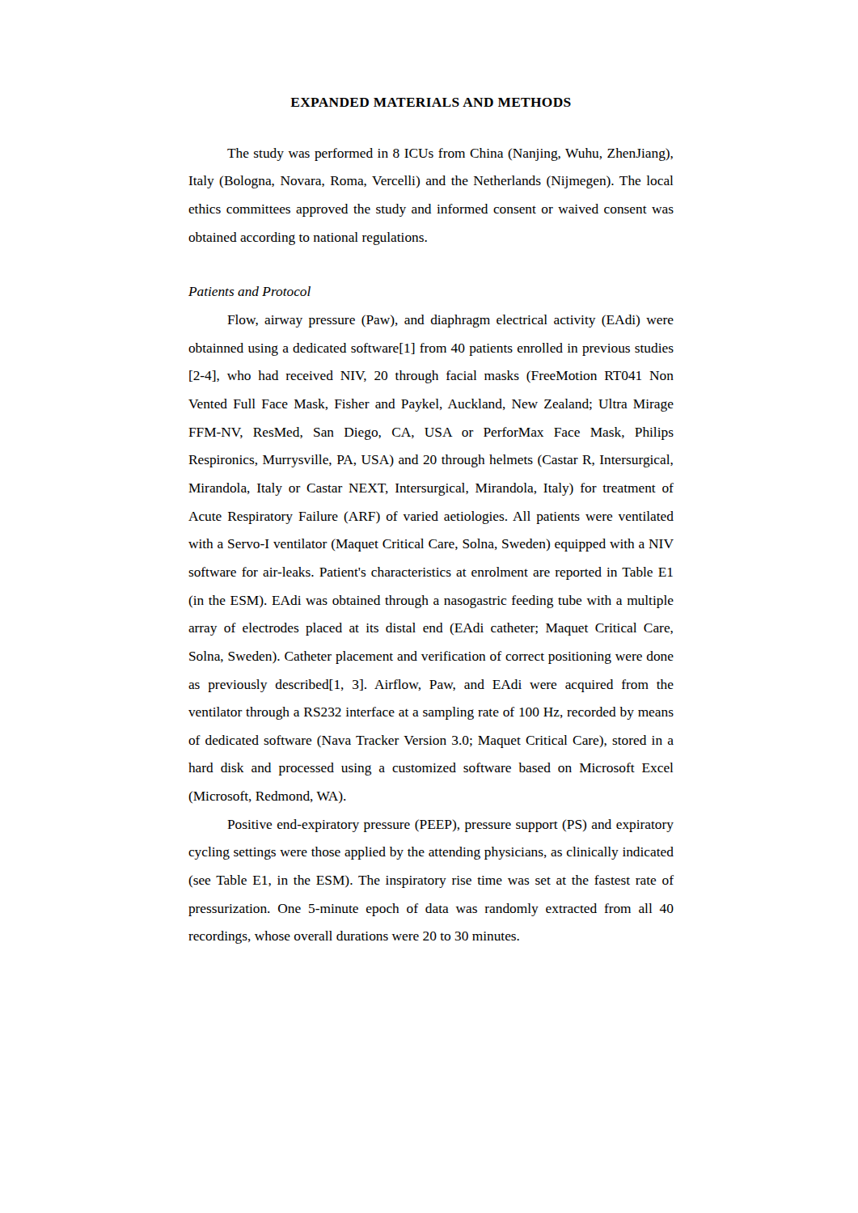Expanded Materials and Methods
The study was performed in 8 ICUs from China (Nanjing, Wuhu, ZhenJiang), Italy (Bologna, Novara, Roma, Vercelli) and the Netherlands (Nijmegen). The local ethics committees approved the study and informed consent or waived consent was obtained according to national regulations.
Patients and Protocol
Flow, airway pressure (Paw), and diaphragm electrical activity (EAdi) were obtainned using a dedicated software[1] from 40 patients enrolled in previous studies [2-4], who had received NIV, 20 through facial masks (FreeMotion RT041 Non Vented Full Face Mask, Fisher and Paykel, Auckland, New Zealand; Ultra Mirage FFM-NV, ResMed, San Diego, CA, USA or PerforMax Face Mask, Philips Respironics, Murrysville, PA, USA) and 20 through helmets (Castar R, Intersurgical, Mirandola, Italy or Castar NEXT, Intersurgical, Mirandola, Italy) for treatment of Acute Respiratory Failure (ARF) of varied aetiologies. All patients were ventilated with a Servo-I ventilator (Maquet Critical Care, Solna, Sweden) equipped with a NIV software for air-leaks. Patient's characteristics at enrolment are reported in Table E1 (in the ESM). EAdi was obtained through a nasogastric feeding tube with a multiple array of electrodes placed at its distal end (EAdi catheter; Maquet Critical Care, Solna, Sweden). Catheter placement and verification of correct positioning were done as previously described[1, 3]. Airflow, Paw, and EAdi were acquired from the ventilator through a RS232 interface at a sampling rate of 100 Hz, recorded by means of dedicated software (Nava Tracker Version 3.0; Maquet Critical Care), stored in a hard disk and processed using a customized software based on Microsoft Excel (Microsoft, Redmond, WA).
Positive end-expiratory pressure (PEEP), pressure support (PS) and expiratory cycling settings were those applied by the attending physicians, as clinically indicated (see Table E1, in the ESM). The inspiratory rise time was set at the fastest rate of pressurization. One 5-minute epoch of data was randomly extracted from all 40 recordings, whose overall durations were 20 to 30 minutes.